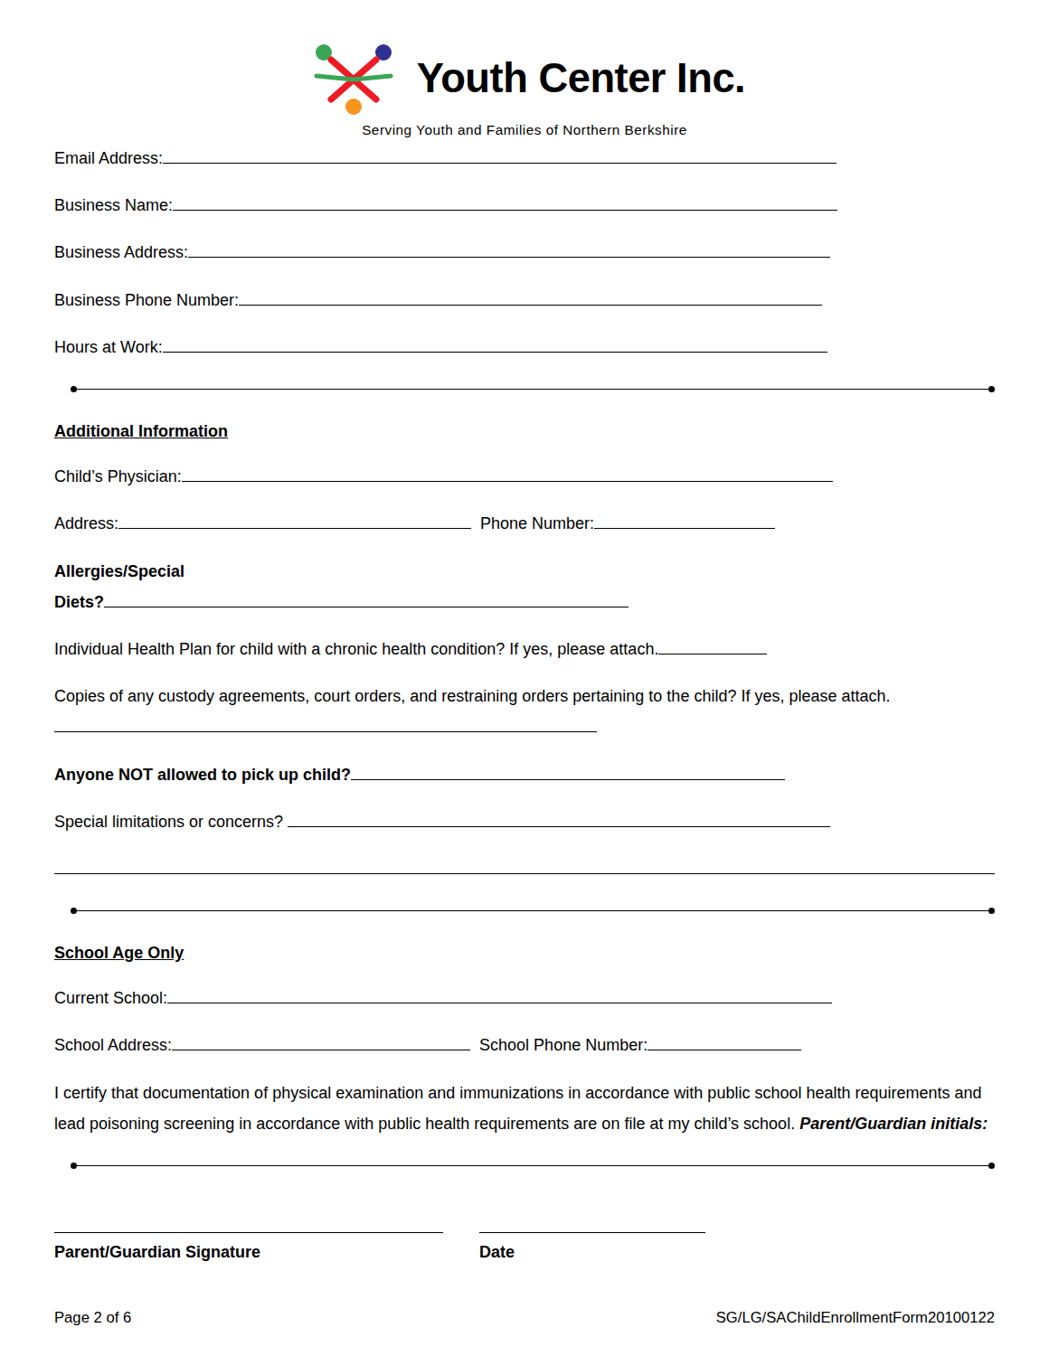Youth Center Inc.
Serving Youth and Families of Northern Berkshire
Email Address:
Business Name:
Business Address:
Business Phone Number:
Hours at Work:
Additional Information
Child’s Physician:
Address: Phone Number:
Allergies/Special
Diets?
Individual Health Plan for child with a chronic health condition? If yes, please attach.
Copies of any custody agreements, court orders, and restraining orders pertaining to the child? If yes, please attach.
Anyone NOT allowed to pick up child?
Special limitations or concerns?
School Age Only
Current School:
School Address: School Phone Number:
I certify that documentation of physical examination and immunizations in accordance with public school health requirements and lead poisoning screening in accordance with public health requirements are on file at my child’s school. Parent/Guardian initials:
Parent/Guardian Signature
Date
Page 2 of 6 SG/LG/SAChildEnrollmentForm20100122